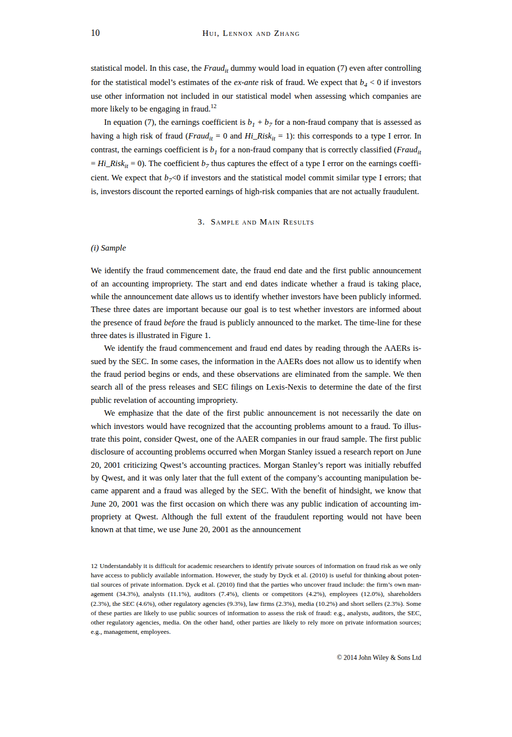10
Hui, Lennox and Zhang
statistical model. In this case, the Fraudit dummy would load in equation (7) even after controlling for the statistical model’s estimates of the ex-ante risk of fraud. We expect that b4 < 0 if investors use other information not included in our statistical model when assessing which companies are more likely to be engaging in fraud.12
In equation (7), the earnings coefficient is b1 + b7 for a non-fraud company that is assessed as having a high risk of fraud (Fraudit = 0 and Hi_Riskit = 1): this corresponds to a type I error. In contrast, the earnings coefficient is b1 for a non-fraud company that is correctly classified (Fraudit = Hi_Riskit = 0). The coefficient b7 thus captures the effect of a type I error on the earnings coefficient. We expect that b7<0 if investors and the statistical model commit similar type I errors; that is, investors discount the reported earnings of high-risk companies that are not actually fraudulent.
3. Sample and Main Results
(i) Sample
We identify the fraud commencement date, the fraud end date and the first public announcement of an accounting impropriety. The start and end dates indicate whether a fraud is taking place, while the announcement date allows us to identify whether investors have been publicly informed. These three dates are important because our goal is to test whether investors are informed about the presence of fraud before the fraud is publicly announced to the market. The time-line for these three dates is illustrated in Figure 1.
We identify the fraud commencement and fraud end dates by reading through the AAERs issued by the SEC. In some cases, the information in the AAERs does not allow us to identify when the fraud period begins or ends, and these observations are eliminated from the sample. We then search all of the press releases and SEC filings on Lexis-Nexis to determine the date of the first public revelation of accounting impropriety.
We emphasize that the date of the first public announcement is not necessarily the date on which investors would have recognized that the accounting problems amount to a fraud. To illustrate this point, consider Qwest, one of the AAER companies in our fraud sample. The first public disclosure of accounting problems occurred when Morgan Stanley issued a research report on June 20, 2001 criticizing Qwest’s accounting practices. Morgan Stanley’s report was initially rebuffed by Qwest, and it was only later that the full extent of the company’s accounting manipulation became apparent and a fraud was alleged by the SEC. With the benefit of hindsight, we know that June 20, 2001 was the first occasion on which there was any public indication of accounting impropriety at Qwest. Although the full extent of the fraudulent reporting would not have been known at that time, we use June 20, 2001 as the announcement
12 Understandably it is difficult for academic researchers to identify private sources of information on fraud risk as we only have access to publicly available information. However, the study by Dyck et al. (2010) is useful for thinking about potential sources of private information. Dyck et al. (2010) find that the parties who uncover fraud include: the firm’s own management (34.3%), analysts (11.1%), auditors (7.4%), clients or competitors (4.2%), employees (12.0%), shareholders (2.3%), the SEC (4.6%), other regulatory agencies (9.3%), law firms (2.3%), media (10.2%) and short sellers (2.3%). Some of these parties are likely to use public sources of information to assess the risk of fraud: e.g., analysts, auditors, the SEC, other regulatory agencies, media. On the other hand, other parties are likely to rely more on private information sources; e.g., management, employees.
© 2014 John Wiley & Sons Ltd